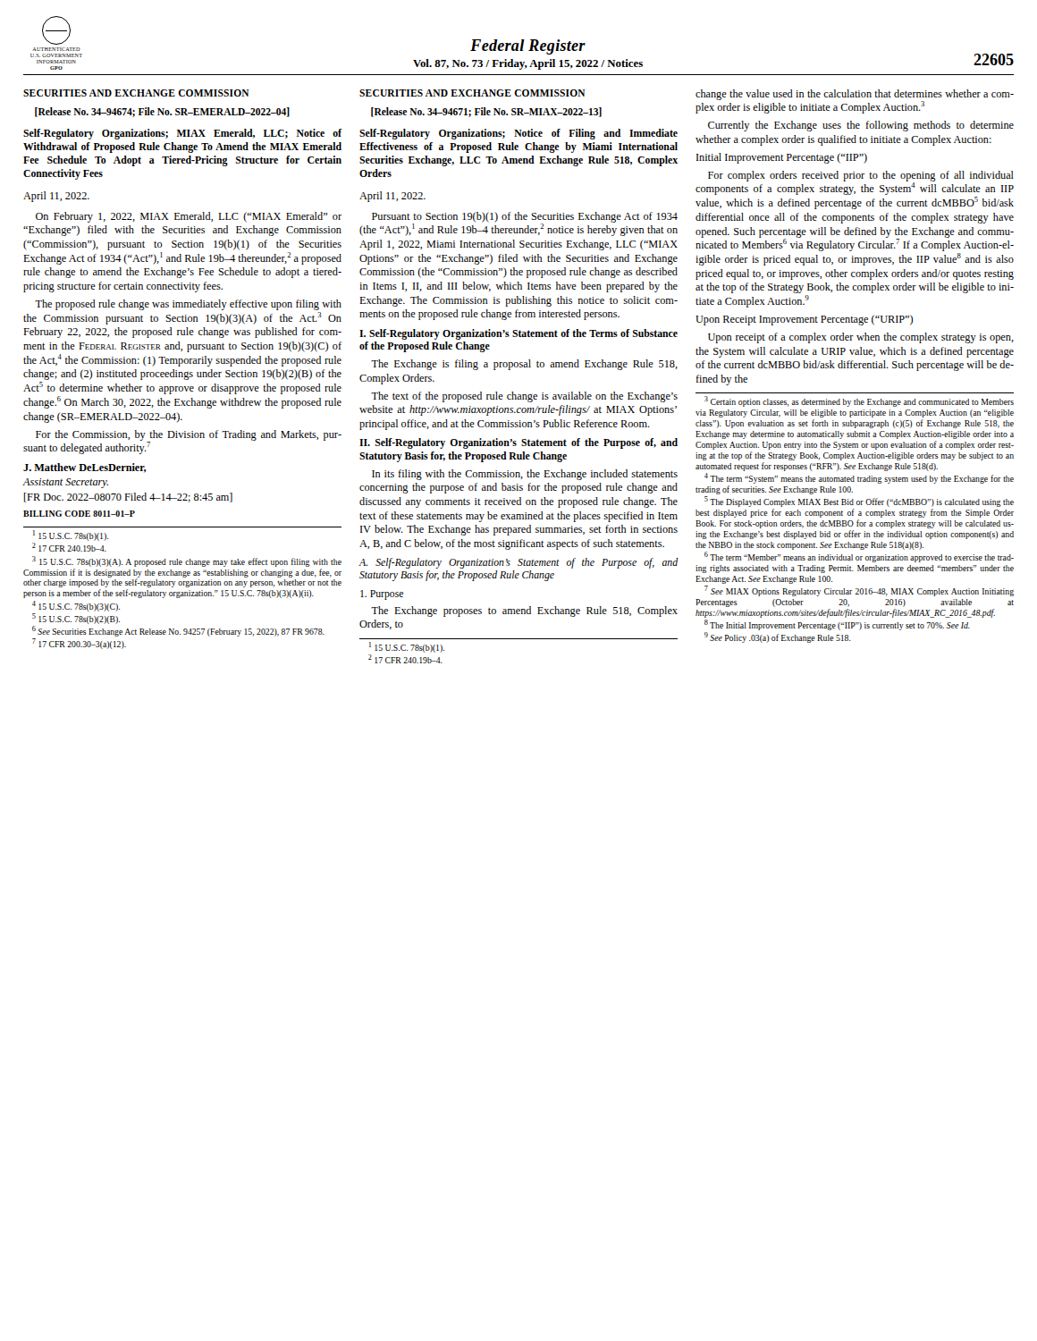Authenticated
U.S. Government
Information
GPO
Federal Register
Vol. 87, No. 73 / Friday, April 15, 2022 / Notices
22605
Securities and Exchange Commission
[Release No. 34–94674; File No. SR–EMERALD–2022–04]
Self-Regulatory Organizations; MIAX Emerald, LLC; Notice of Withdrawal of Proposed Rule Change To Amend the MIAX Emerald Fee Schedule To Adopt a Tiered-Pricing Structure for Certain Connectivity Fees
April 11, 2022.
On February 1, 2022, MIAX Emerald, LLC (“MIAX Emerald” or “Exchange”) filed with the Securities and Exchange Commission (“Commission”), pursuant to Section 19(b)(1) of the Securities Exchange Act of 1934 (“Act”),1 and Rule 19b–4 thereunder,2 a proposed rule change to amend the Exchange’s Fee Schedule to adopt a tiered-pricing structure for certain connectivity fees.
The proposed rule change was immediately effective upon filing with the Commission pursuant to Section 19(b)(3)(A) of the Act.3 On February 22, 2022, the proposed rule change was published for comment in the Federal Register and, pursuant to Section 19(b)(3)(C) of the Act,4 the Commission: (1) Temporarily suspended the proposed rule change; and (2) instituted proceedings under Section 19(b)(2)(B) of the Act5 to determine whether to approve or disapprove the proposed rule change.6 On March 30, 2022, the Exchange withdrew the proposed rule change (SR–EMERALD–2022–04).
For the Commission, by the Division of Trading and Markets, pursuant to delegated authority.7
J. Matthew DeLesDernier,
Assistant Secretary.
[FR Doc. 2022–08070 Filed 4–14–22; 8:45 am]
BILLING CODE 8011–01–P
1 15 U.S.C. 78s(b)(1).
2 17 CFR 240.19b–4.
3 15 U.S.C. 78s(b)(3)(A). A proposed rule change may take effect upon filing with the Commission if it is designated by the exchange as “establishing or changing a due, fee, or other charge imposed by the self-regulatory organization on any person, whether or not the person is a member of the self-regulatory organization.” 15 U.S.C. 78s(b)(3)(A)(ii).
4 15 U.S.C. 78s(b)(3)(C).
5 15 U.S.C. 78s(b)(2)(B).
6 See Securities Exchange Act Release No. 94257 (February 15, 2022), 87 FR 9678.
7 17 CFR 200.30–3(a)(12).
Securities and Exchange Commission
[Release No. 34–94671; File No. SR–MIAX–2022–13]
Self-Regulatory Organizations; Notice of Filing and Immediate Effectiveness of a Proposed Rule Change by Miami International Securities Exchange, LLC To Amend Exchange Rule 518, Complex Orders
April 11, 2022.
Pursuant to Section 19(b)(1) of the Securities Exchange Act of 1934 (the “Act”),1 and Rule 19b–4 thereunder,2 notice is hereby given that on April 1, 2022, Miami International Securities Exchange, LLC (“MIAX Options” or the “Exchange”) filed with the Securities and Exchange Commission (the “Commission”) the proposed rule change as described in Items I, II, and III below, which Items have been prepared by the Exchange. The Commission is publishing this notice to solicit comments on the proposed rule change from interested persons.
I. Self-Regulatory Organization’s Statement of the Terms of Substance of the Proposed Rule Change
The Exchange is filing a proposal to amend Exchange Rule 518, Complex Orders.
The text of the proposed rule change is available on the Exchange’s website at http://www.miaxoptions.com/rule-filings/ at MIAX Options’ principal office, and at the Commission’s Public Reference Room.
II. Self-Regulatory Organization’s Statement of the Purpose of, and Statutory Basis for, the Proposed Rule Change
In its filing with the Commission, the Exchange included statements concerning the purpose of and basis for the proposed rule change and discussed any comments it received on the proposed rule change. The text of these statements may be examined at the places specified in Item IV below. The Exchange has prepared summaries, set forth in sections A, B, and C below, of the most significant aspects of such statements.
A. Self-Regulatory Organization’s Statement of the Purpose of, and Statutory Basis for, the Proposed Rule Change
1. Purpose
The Exchange proposes to amend Exchange Rule 518, Complex Orders, to
1 15 U.S.C. 78s(b)(1).
2 17 CFR 240.19b–4.
change the value used in the calculation that determines whether a complex order is eligible to initiate a Complex Auction.3
Currently the Exchange uses the following methods to determine whether a complex order is qualified to initiate a Complex Auction:
Initial Improvement Percentage (“IIP”)
For complex orders received prior to the opening of all individual components of a complex strategy, the System4 will calculate an IIP value, which is a defined percentage of the current dcMBBO5 bid/ask differential once all of the components of the complex strategy have opened. Such percentage will be defined by the Exchange and communicated to Members6 via Regulatory Circular.7 If a Complex Auction-eligible order is priced equal to, or improves, the IIP value8 and is also priced equal to, or improves, other complex orders and/or quotes resting at the top of the Strategy Book, the complex order will be eligible to initiate a Complex Auction.9
Upon Receipt Improvement Percentage (“URIP”)
Upon receipt of a complex order when the complex strategy is open, the System will calculate a URIP value, which is a defined percentage of the current dcMBBO bid/ask differential. Such percentage will be defined by the
3 Certain option classes, as determined by the Exchange and communicated to Members via Regulatory Circular, will be eligible to participate in a Complex Auction (an “eligible class”). Upon evaluation as set forth in subparagraph (c)(5) of Exchange Rule 518, the Exchange may determine to automatically submit a Complex Auction-eligible order into a Complex Auction. Upon entry into the System or upon evaluation of a complex order resting at the top of the Strategy Book, Complex Auction-eligible orders may be subject to an automated request for responses (“RFR”). See Exchange Rule 518(d).
4 The term “System” means the automated trading system used by the Exchange for the trading of securities. See Exchange Rule 100.
5 The Displayed Complex MIAX Best Bid or Offer (“dcMBBO”) is calculated using the best displayed price for each component of a complex strategy from the Simple Order Book. For stock-option orders, the dcMBBO for a complex strategy will be calculated using the Exchange’s best displayed bid or offer in the individual option component(s) and the NBBO in the stock component. See Exchange Rule 518(a)(8).
6 The term “Member” means an individual or organization approved to exercise the trading rights associated with a Trading Permit. Members are deemed “members” under the Exchange Act. See Exchange Rule 100.
7 See MIAX Options Regulatory Circular 2016–48, MIAX Complex Auction Initiating Percentages (October 20, 2016) available at https://www.miaxoptions.com/sites/default/files/circular-files/MIAX_RC_2016_48.pdf.
8 The Initial Improvement Percentage (“IIP”) is currently set to 70%. See Id.
9 See Policy .03(a) of Exchange Rule 518.